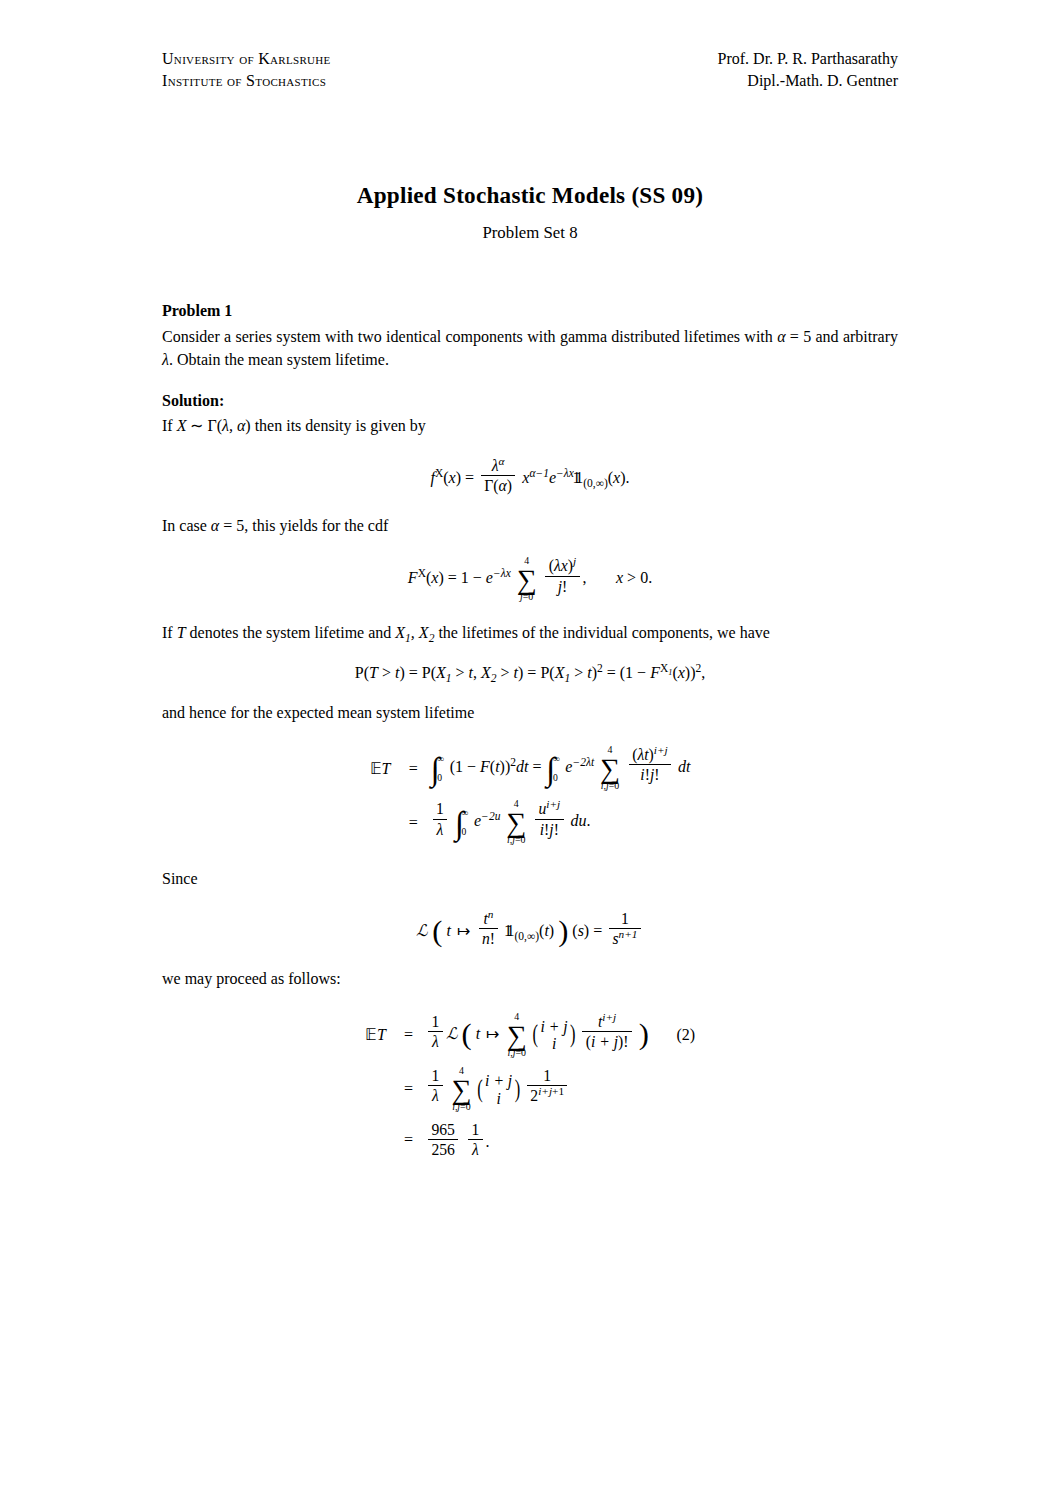University of Karlsruhe
Institute of Stochastics
Prof. Dr. P. R. Parthasarathy
Dipl.-Math. D. Gentner
Applied Stochastic Models (SS 09)
Problem Set 8
Problem 1
Consider a series system with two identical components with gamma distributed lifetimes with α = 5 and arbitrary λ. Obtain the mean system lifetime.
Solution:
If X ∼ Γ(λ, α) then its density is given by
fX(x) = λα Γ(α) xα−1e−λx 1(0,∞)(x).
In case α = 5, this yields for the cdf
FX(x) = 1 − e−λx 4 ∑ j=0 (λx)j j!, x > 0.
If T denotes the system lifetime and X1, X2 the lifetimes of the individual components, we have
P(T > t) = P(X1 > t, X2 > t) = P(X1 > t)2 = (1 − FX1(x))2,
and hence for the expected mean system lifetime
| 𝔼 T | = | ∫ ∞ 0 (1 − F ( t )) 2 dt = ∫ ∞ 0 e −2λt 4 ∑ i,j =0 ( λt ) i+j i ! j ! dt |
| | = | 1 λ ∫ ∞ 0 e −2u 4 ∑ i,j =0 u i+j i ! j ! du . |
Since
ℒ ( t ↦ tn n! 1(0,∞)(t) ) (s) = 1 sn+1
we may proceed as follows:
| 𝔼 T | = | 1 λ ℒ ( t ↦ 4 ∑ i,j =0 i + j i t i+j ( i + j )! ) | (2) |
| | = | 1 λ 4 ∑ i,j =0 i + j i 1 2 i+j +1 | |
| | = | 965 256 1 λ . | |